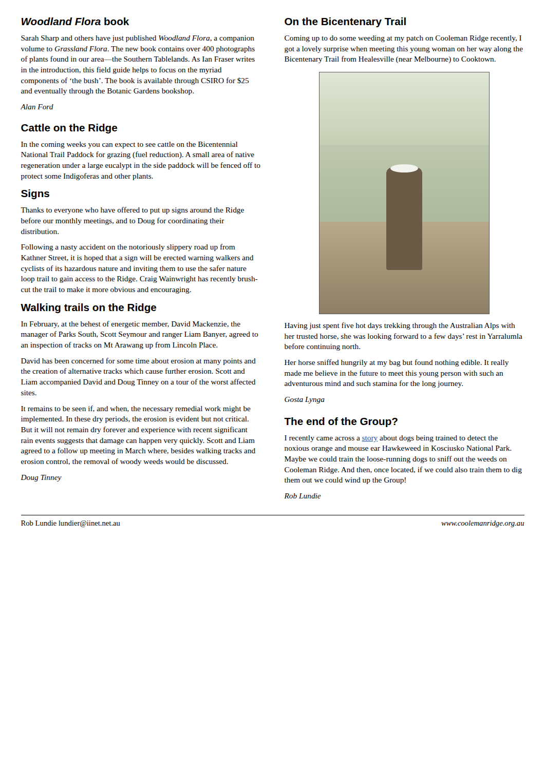Woodland Flora book
Sarah Sharp and others have just published Woodland Flora, a companion volume to Grassland Flora. The new book contains over 400 photographs of plants found in our area—the Southern Tablelands. As Ian Fraser writes in the introduction, this field guide helps to focus on the myriad components of ‘the bush’. The book is available through CSIRO for $25 and eventually through the Botanic Gardens bookshop.
Alan Ford
Cattle on the Ridge
In the coming weeks you can expect to see cattle on the Bicentennial National Trail Paddock for grazing (fuel reduction). A small area of native regeneration under a large eucalypt in the side paddock will be fenced off to protect some Indigoferas and other plants.
Signs
Thanks to everyone who have offered to put up signs around the Ridge before our monthly meetings, and to Doug for coordinating their distribution.
Following a nasty accident on the notoriously slippery road up from Kathner Street, it is hoped that a sign will be erected warning walkers and cyclists of its hazardous nature and inviting them to use the safer nature loop trail to gain access to the Ridge. Craig Wainwright has recently brush-cut the trail to make it more obvious and encouraging.
Walking trails on the Ridge
In February, at the behest of energetic member, David Mackenzie, the manager of Parks South, Scott Seymour and ranger Liam Banyer, agreed to an inspection of tracks on Mt Arawang up from Lincoln Place.
David has been concerned for some time about erosion at many points and the creation of alternative tracks which cause further erosion. Scott and Liam accompanied David and Doug Tinney on a tour of the worst affected sites.
It remains to be seen if, and when, the necessary remedial work might be implemented. In these dry periods, the erosion is evident but not critical. But it will not remain dry forever and experience with recent significant rain events suggests that damage can happen very quickly. Scott and Liam agreed to a follow up meeting in March where, besides walking tracks and erosion control, the removal of woody weeds would be discussed.
Doug Tinney
On the Bicentenary Trail
Coming up to do some weeding at my patch on Cooleman Ridge recently, I got a lovely surprise when meeting this young woman on her way along the Bicentenary Trail from Healesville (near Melbourne) to Cooktown.
Having just spent five hot days trekking through the Australian Alps with her trusted horse, she was looking forward to a few days’ rest in Yarralumla before continuing north.
Her horse sniffed hungrily at my bag but found nothing edible. It really made me believe in the future to meet this young person with such an adventurous mind and such stamina for the long journey.
Gosta Lynga
The end of the Group?
I recently came across a story about dogs being trained to detect the noxious orange and mouse ear Hawkeweed in Kosciusko National Park. Maybe we could train the loose-running dogs to sniff out the weeds on Cooleman Ridge. And then, once located, if we could also train them to dig them out we could wind up the Group!
Rob Lundie
Rob Lundie lundier@iinet.net.au
www.coolemanridge.org.au